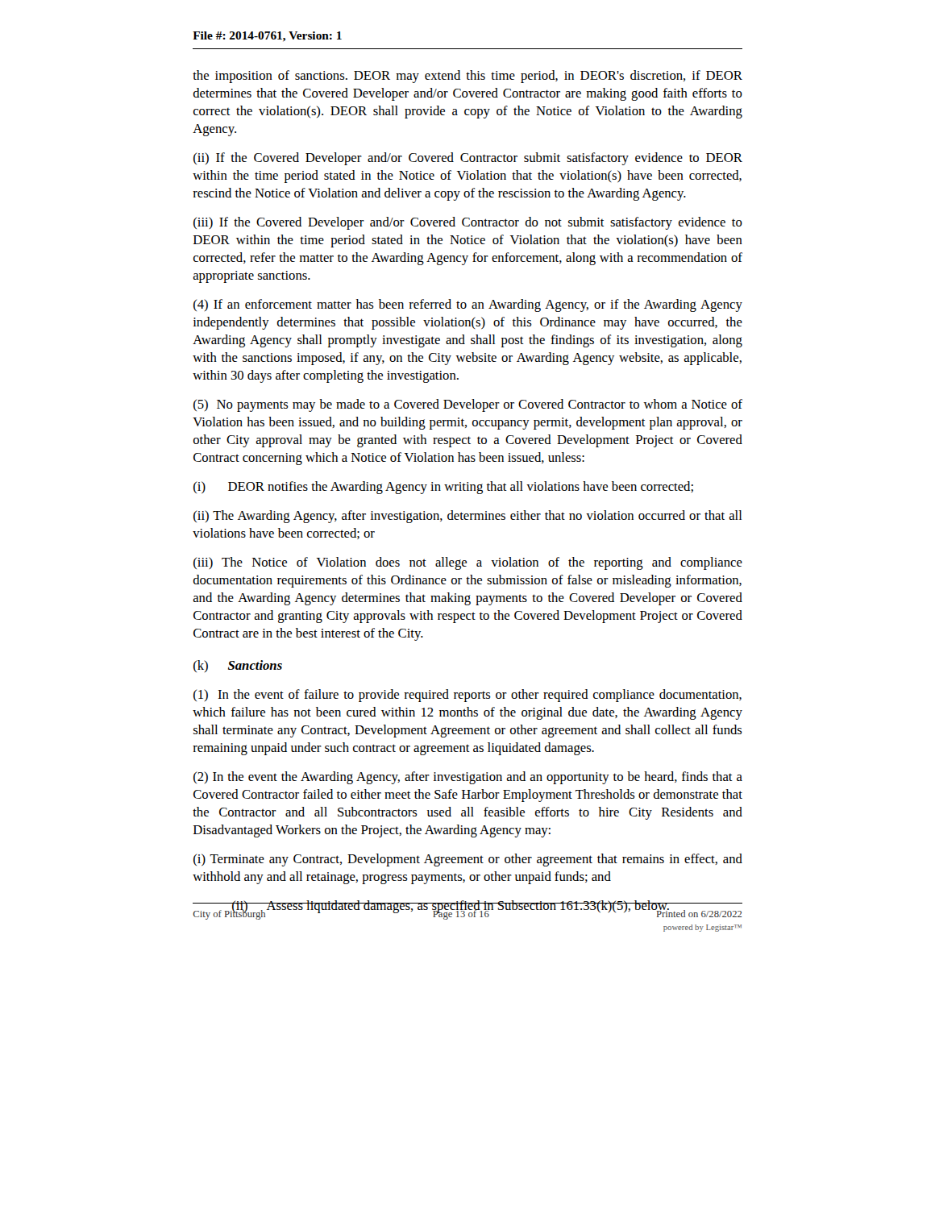File #: 2014-0761, Version: 1
the imposition of sanctions. DEOR may extend this time period, in DEOR's discretion, if DEOR determines that the Covered Developer and/or Covered Contractor are making good faith efforts to correct the violation(s). DEOR shall provide a copy of the Notice of Violation to the Awarding Agency.
(ii) If the Covered Developer and/or Covered Contractor submit satisfactory evidence to DEOR within the time period stated in the Notice of Violation that the violation(s) have been corrected, rescind the Notice of Violation and deliver a copy of the rescission to the Awarding Agency.
(iii) If the Covered Developer and/or Covered Contractor do not submit satisfactory evidence to DEOR within the time period stated in the Notice of Violation that the violation(s) have been corrected, refer the matter to the Awarding Agency for enforcement, along with a recommendation of appropriate sanctions.
(4) If an enforcement matter has been referred to an Awarding Agency, or if the Awarding Agency independently determines that possible violation(s) of this Ordinance may have occurred, the Awarding Agency shall promptly investigate and shall post the findings of its investigation, along with the sanctions imposed, if any, on the City website or Awarding Agency website, as applicable, within 30 days after completing the investigation.
(5) No payments may be made to a Covered Developer or Covered Contractor to whom a Notice of Violation has been issued, and no building permit, occupancy permit, development plan approval, or other City approval may be granted with respect to a Covered Development Project or Covered Contract concerning which a Notice of Violation has been issued, unless:
(i) DEOR notifies the Awarding Agency in writing that all violations have been corrected;
(ii) The Awarding Agency, after investigation, determines either that no violation occurred or that all violations have been corrected; or
(iii) The Notice of Violation does not allege a violation of the reporting and compliance documentation requirements of this Ordinance or the submission of false or misleading information, and the Awarding Agency determines that making payments to the Covered Developer or Covered Contractor and granting City approvals with respect to the Covered Development Project or Covered Contract are in the best interest of the City.
(k) Sanctions
(1) In the event of failure to provide required reports or other required compliance documentation, which failure has not been cured within 12 months of the original due date, the Awarding Agency shall terminate any Contract, Development Agreement or other agreement and shall collect all funds remaining unpaid under such contract or agreement as liquidated damages.
(2) In the event the Awarding Agency, after investigation and an opportunity to be heard, finds that a Covered Contractor failed to either meet the Safe Harbor Employment Thresholds or demonstrate that the Contractor and all Subcontractors used all feasible efforts to hire City Residents and Disadvantaged Workers on the Project, the Awarding Agency may:
(i) Terminate any Contract, Development Agreement or other agreement that remains in effect, and withhold any and all retainage, progress payments, or other unpaid funds; and
(ii) Assess liquidated damages, as specified in Subsection 161.33(k)(5), below.
City of Pittsburgh
Page 13 of 16
Printed on 6/28/2022 powered by Legistar™